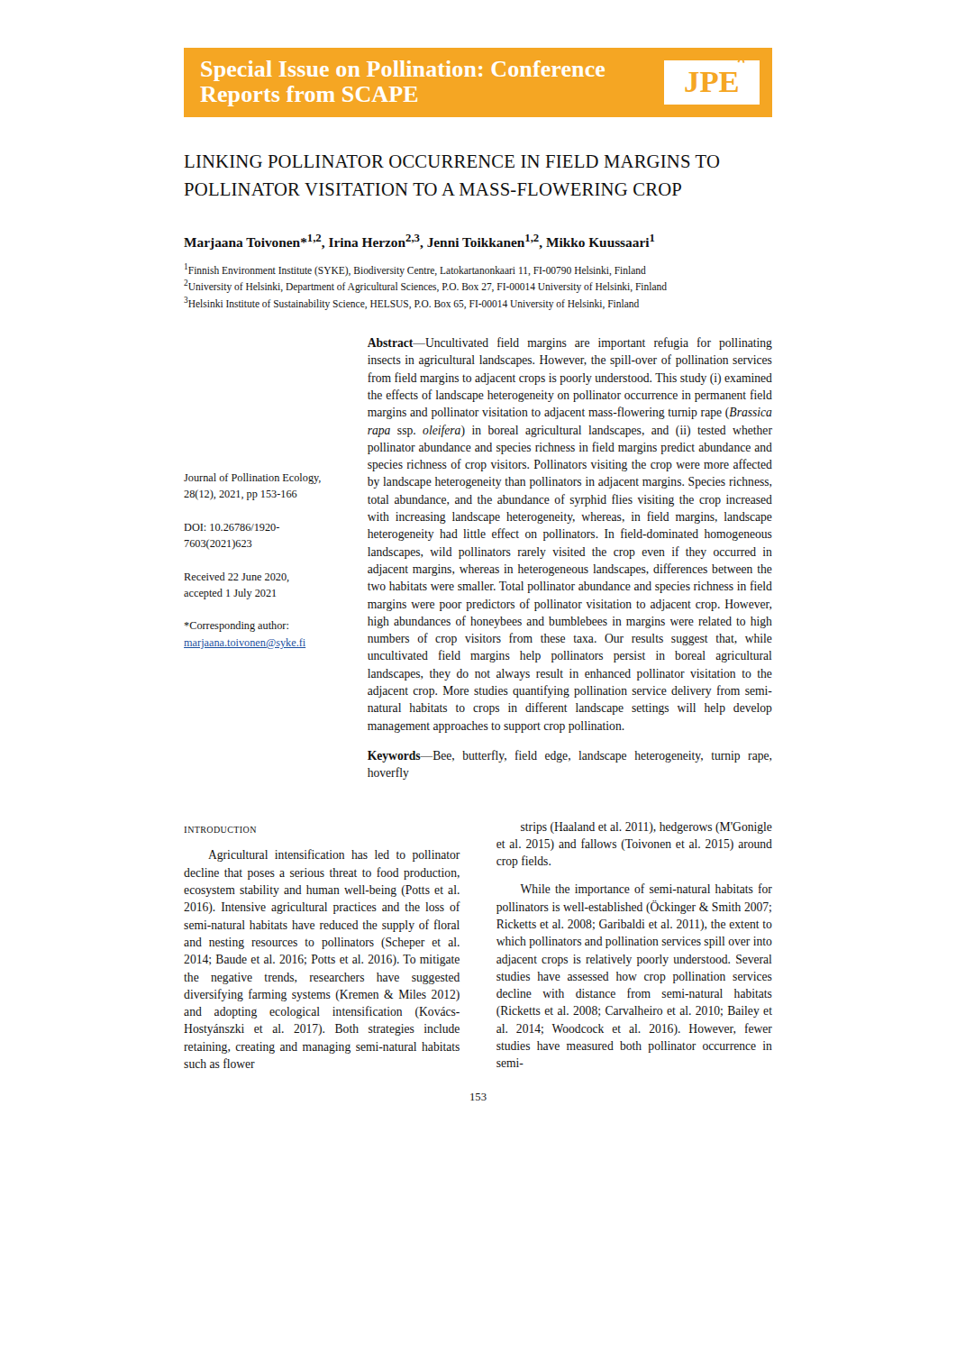Special Issue on Pollination: Conference Reports from SCAPE
✳JPE
Linking pollinator occurrence in field margins to pollinator visitation to a mass-flowering crop
Marjaana Toivonen*1,2, Irina Herzon2,3, Jenni Toikkanen1,2, Mikko Kuussaari1
1Finnish Environment Institute (SYKE), Biodiversity Centre, Latokartanonkaari 11, FI-00790 Helsinki, Finland
2University of Helsinki, Department of Agricultural Sciences, P.O. Box 27, FI-00014 University of Helsinki, Finland
3Helsinki Institute of Sustainability Science, HELSUS, P.O. Box 65, FI-00014 University of Helsinki, Finland
Journal of Pollination Ecology,
28(12), 2021, pp 153-166
DOI: 10.26786/1920-7603(2021)623
Received 22 June 2020,
accepted 1 July 2021
*Corresponding author:
marjaana.toivonen@syke.fi
Abstract—Uncultivated field margins are important refugia for pollinating insects in agricultural landscapes. However, the spill-over of pollination services from field margins to adjacent crops is poorly understood. This study (i) examined the effects of landscape heterogeneity on pollinator occurrence in permanent field margins and pollinator visitation to adjacent mass-flowering turnip rape (Brassica rapa ssp. oleifera) in boreal agricultural landscapes, and (ii) tested whether pollinator abundance and species richness in field margins predict abundance and species richness of crop visitors. Pollinators visiting the crop were more affected by landscape heterogeneity than pollinators in adjacent margins. Species richness, total abundance, and the abundance of syrphid flies visiting the crop increased with increasing landscape heterogeneity, whereas, in field margins, landscape heterogeneity had little effect on pollinators. In field-dominated homogeneous landscapes, wild pollinators rarely visited the crop even if they occurred in adjacent margins, whereas in heterogeneous landscapes, differences between the two habitats were smaller. Total pollinator abundance and species richness in field margins were poor predictors of pollinator visitation to adjacent crop. However, high abundances of honeybees and bumblebees in margins were related to high numbers of crop visitors from these taxa. Our results suggest that, while uncultivated field margins help pollinators persist in boreal agricultural landscapes, they do not always result in enhanced pollinator visitation to the adjacent crop. More studies quantifying pollination service delivery from semi-natural habitats to crops in different landscape settings will help develop management approaches to support crop pollination.
Keywords—Bee, butterfly, field edge, landscape heterogeneity, turnip rape, hoverfly
Introduction
Agricultural intensification has led to pollinator decline that poses a serious threat to food production, ecosystem stability and human well-being (Potts et al. 2016). Intensive agricultural practices and the loss of semi-natural habitats have reduced the supply of floral and nesting resources to pollinators (Scheper et al. 2014; Baude et al. 2016; Potts et al. 2016). To mitigate the negative trends, researchers have suggested diversifying farming systems (Kremen & Miles 2012) and adopting ecological intensification (Kovács-Hostyánszki et al. 2017). Both strategies include retaining, creating and managing semi-natural habitats such as flower
strips (Haaland et al. 2011), hedgerows (M'Gonigle et al. 2015) and fallows (Toivonen et al. 2015) around crop fields.
While the importance of semi-natural habitats for pollinators is well-established (Öckinger & Smith 2007; Ricketts et al. 2008; Garibaldi et al. 2011), the extent to which pollinators and pollination services spill over into adjacent crops is relatively poorly understood. Several studies have assessed how crop pollination services decline with distance from semi-natural habitats (Ricketts et al. 2008; Carvalheiro et al. 2010; Bailey et al. 2014; Woodcock et al. 2016). However, fewer studies have measured both pollinator occurrence in semi-
153